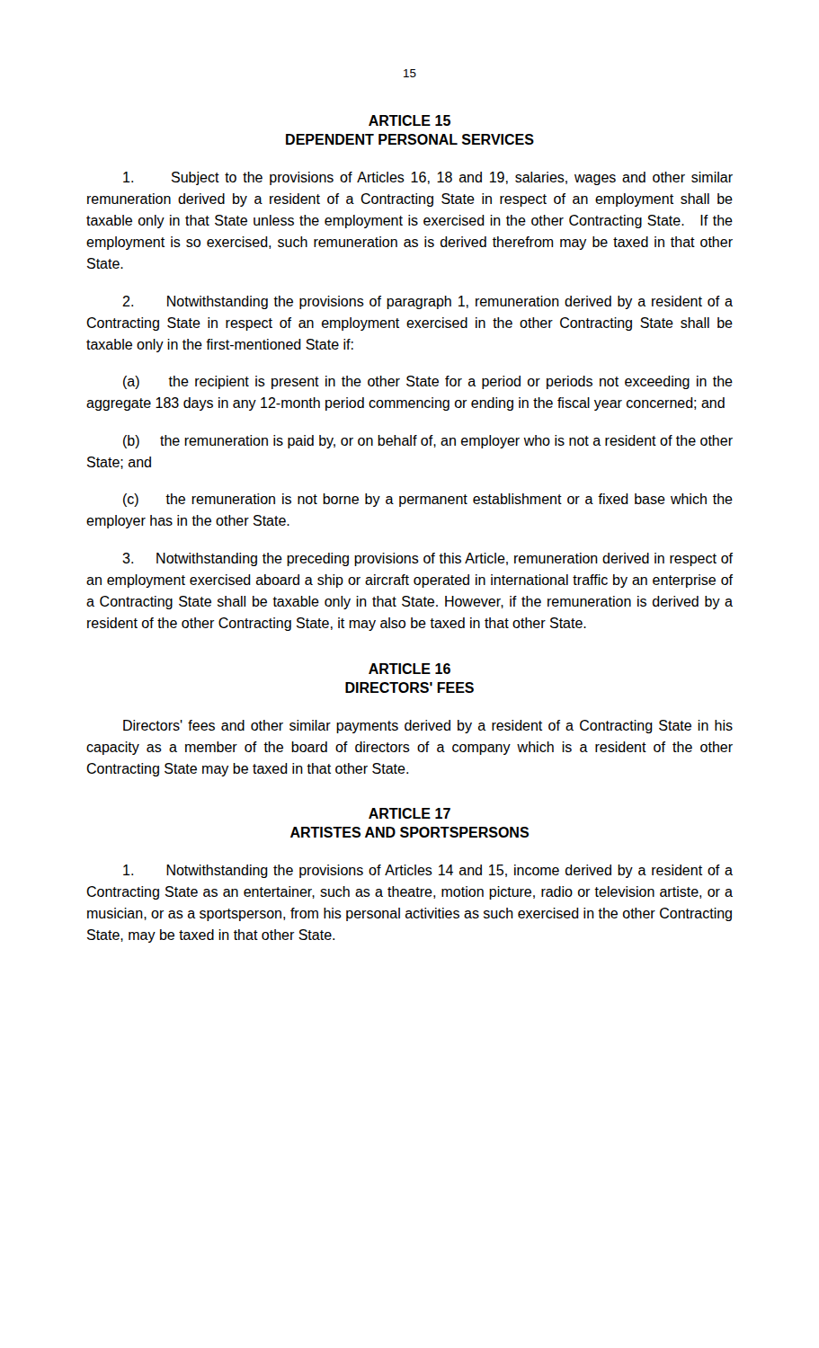15
ARTICLE 15 DEPENDENT PERSONAL SERVICES
1. Subject to the provisions of Articles 16, 18 and 19, salaries, wages and other similar remuneration derived by a resident of a Contracting State in respect of an employment shall be taxable only in that State unless the employment is exercised in the other Contracting State. If the employment is so exercised, such remuneration as is derived therefrom may be taxed in that other State.
2. Notwithstanding the provisions of paragraph 1, remuneration derived by a resident of a Contracting State in respect of an employment exercised in the other Contracting State shall be taxable only in the first-mentioned State if:
(a) the recipient is present in the other State for a period or periods not exceeding in the aggregate 183 days in any 12-month period commencing or ending in the fiscal year concerned; and
(b) the remuneration is paid by, or on behalf of, an employer who is not a resident of the other State; and
(c) the remuneration is not borne by a permanent establishment or a fixed base which the employer has in the other State.
3. Notwithstanding the preceding provisions of this Article, remuneration derived in respect of an employment exercised aboard a ship or aircraft operated in international traffic by an enterprise of a Contracting State shall be taxable only in that State. However, if the remuneration is derived by a resident of the other Contracting State, it may also be taxed in that other State.
ARTICLE 16 DIRECTORS' FEES
Directors' fees and other similar payments derived by a resident of a Contracting State in his capacity as a member of the board of directors of a company which is a resident of the other Contracting State may be taxed in that other State.
ARTICLE 17 ARTISTES AND SPORTSPERSONS
1. Notwithstanding the provisions of Articles 14 and 15, income derived by a resident of a Contracting State as an entertainer, such as a theatre, motion picture, radio or television artiste, or a musician, or as a sportsperson, from his personal activities as such exercised in the other Contracting State, may be taxed in that other State.